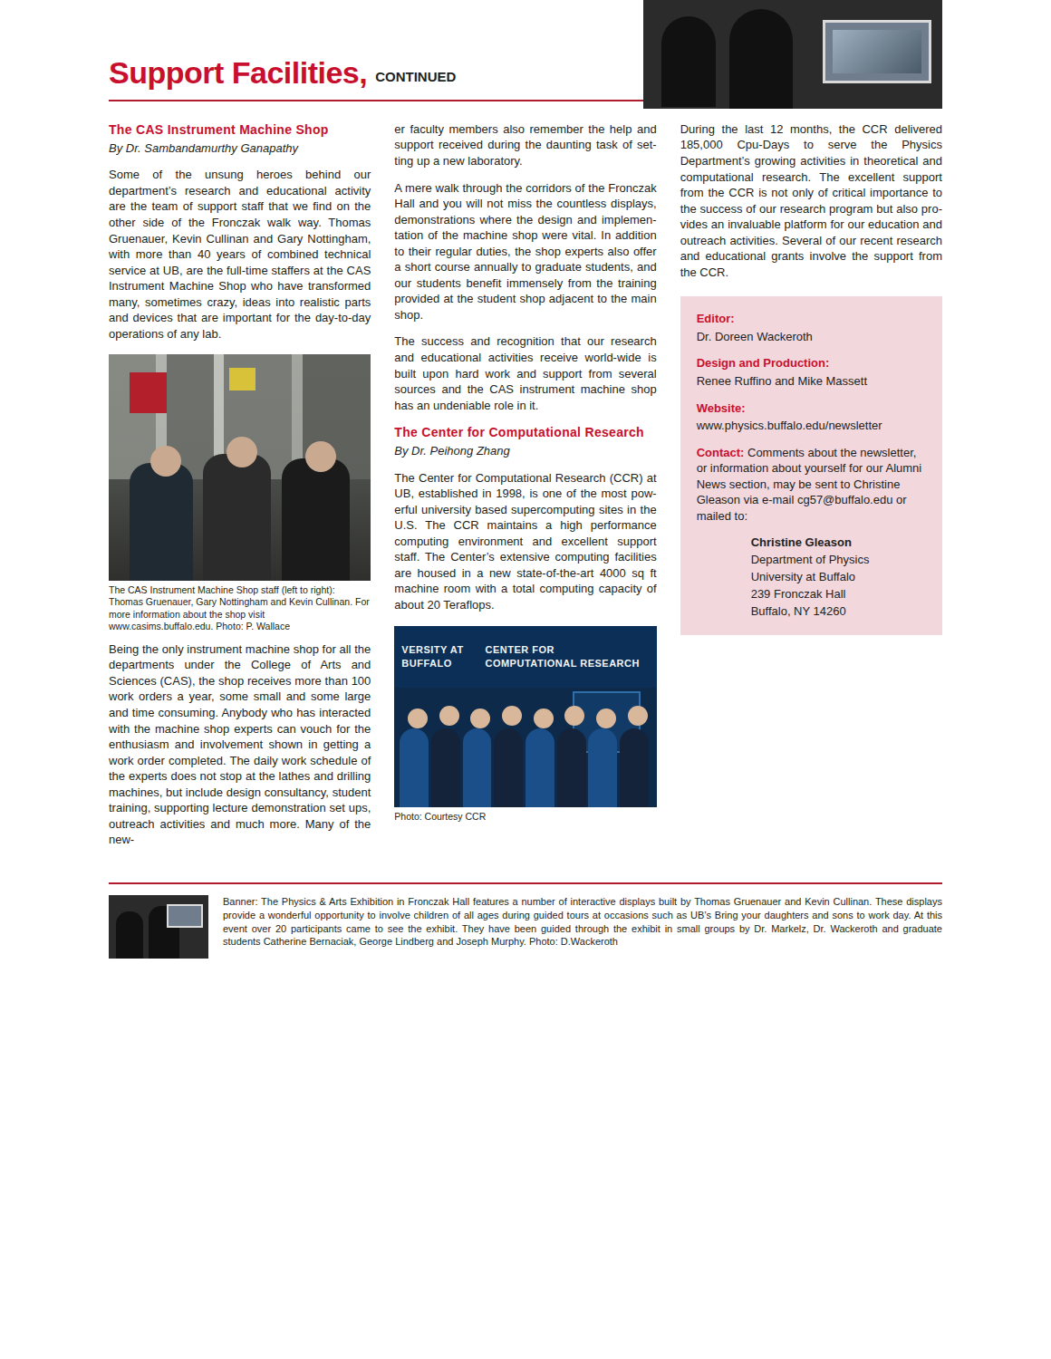Support Facilities, CONTINUED
The CAS Instrument Machine Shop
By Dr. Sambandamurthy Ganapathy
Some of the unsung heroes behind our department’s research and educational activity are the team of support staff that we find on the other side of the Fronczak walk way. Thomas Gruenauer, Kevin Cullinan and Gary Nottingham, with more than 40 years of combined technical service at UB, are the full-time staffers at the CAS Instrument Machine Shop who have transformed many, sometimes crazy, ideas into realistic parts and devices that are important for the day-to-day operations of any lab.
The CAS Instrument Machine Shop staff (left to right): Thomas Gruenauer, Gary Nottingham and Kevin Cullinan. For more information about the shop visit www.casims.buffalo.edu. Photo: P. Wallace
Being the only instrument machine shop for all the departments under the College of Arts and Sciences (CAS), the shop receives more than 100 work orders a year, some small and some large and time consuming. Anybody who has interacted with the machine shop experts can vouch for the enthusiasm and involvement shown in getting a work order completed. The daily work schedule of the experts does not stop at the lathes and drilling machines, but include design consultancy, student training, supporting lecture demonstration set ups, outreach activities and much more. Many of the new-
er faculty members also remember the help and support received during the daunting task of setting up a new laboratory.
A mere walk through the corridors of the Fronczak Hall and you will not miss the countless displays, demonstrations where the design and implementation of the machine shop were vital. In addition to their regular duties, the shop experts also offer a short course annually to graduate students, and our students benefit immensely from the training provided at the student shop adjacent to the main shop.
The success and recognition that our research and educational activities receive world-wide is built upon hard work and support from several sources and the CAS instrument machine shop has an undeniable role in it.
The Center for Computational Research
By Dr. Peihong Zhang
The Center for Computational Research (CCR) at UB, established in 1998, is one of the most powerful university based supercomputing sites in the U.S. The CCR maintains a high performance computing environment and excellent support staff. The Center’s extensive computing facilities are housed in a new state-of-the-art 4000 sq ft machine room with a total computing capacity of about 20 Teraflops.
VERSITY AT BUFFALO CENTER FOR COMPUTATIONAL RESEARCH
Photo: Courtesy CCR
During the last 12 months, the CCR delivered 185,000 Cpu-Days to serve the Physics Department’s growing activities in theoretical and computational research. The excellent support from the CCR is not only of critical importance to the success of our research program but also provides an invaluable platform for our education and outreach activities. Several of our recent research and educational grants involve the support from the CCR.
Editor:
Dr. Doreen Wackeroth
Design and Production:
Renee Ruffino and Mike Massett
Website:
www.physics.buffalo.edu/newsletter
Contact: Comments about the newsletter, or information about yourself for our Alumni News section, may be sent to Christine Gleason via e-mail cg57@buffalo.edu or mailed to:
Christine Gleason
Department of Physics
University at Buffalo
239 Fronczak Hall
Buffalo, NY 14260
Banner: The Physics & Arts Exhibition in Fronczak Hall features a number of interactive displays built by Thomas Gruenauer and Kevin Cullinan. These displays provide a wonderful opportunity to involve children of all ages during guided tours at occasions such as UB’s Bring your daughters and sons to work day. At this event over 20 participants came to see the exhibit. They have been guided through the exhibit in small groups by Dr. Markelz, Dr. Wackeroth and graduate students Catherine Bernaciak, George Lindberg and Joseph Murphy. Photo: D.Wackeroth